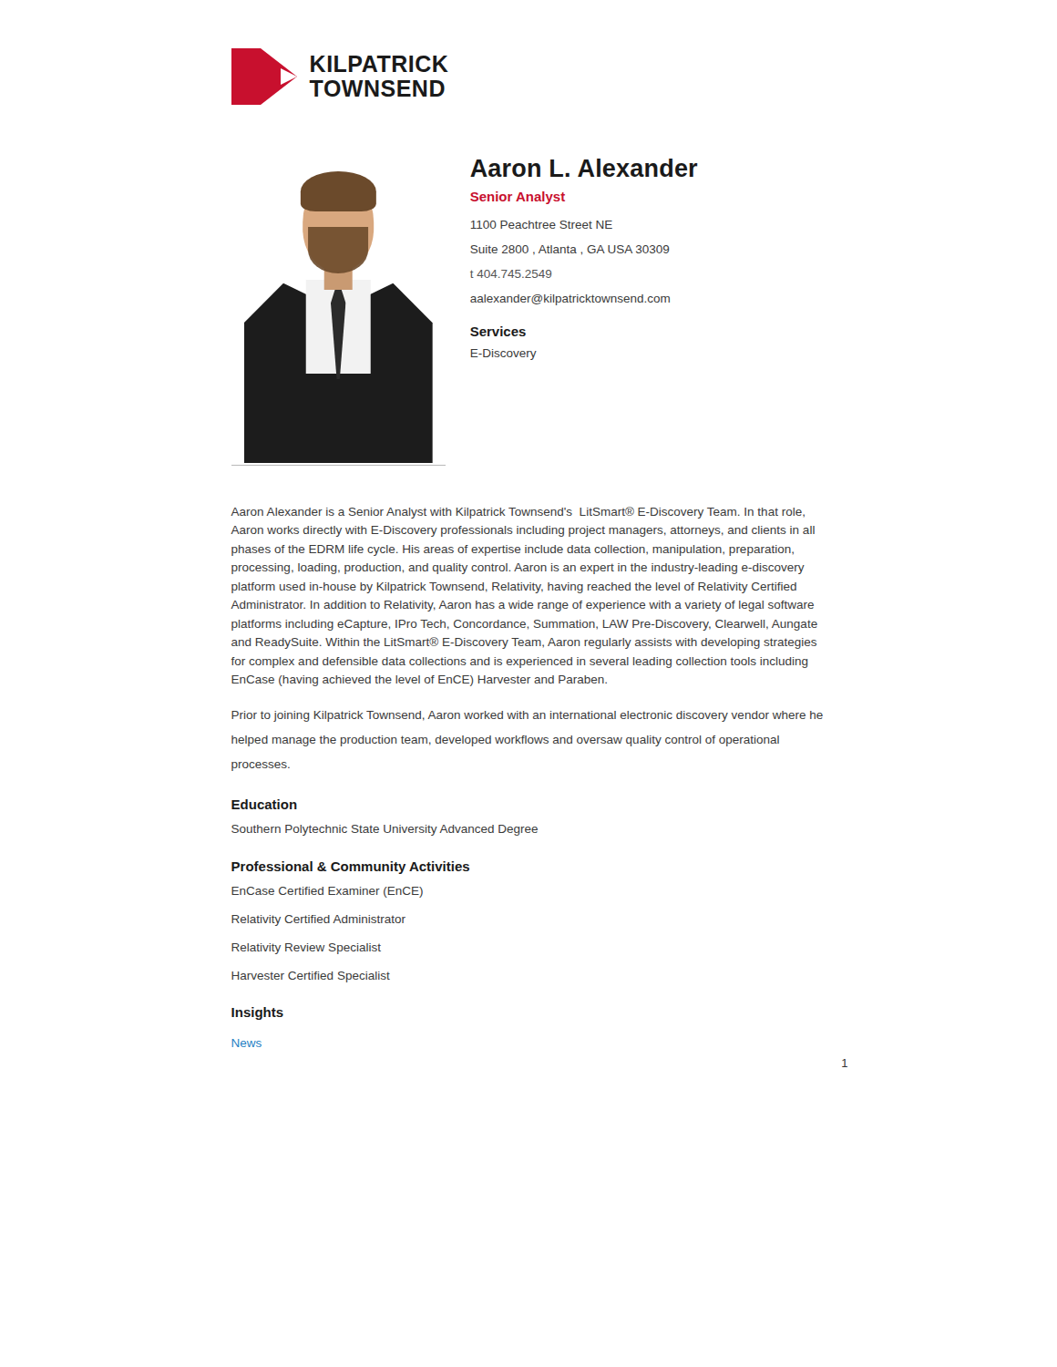KILPATRICK
TOWNSEND
Aaron L. Alexander
Senior Analyst
1100 Peachtree Street NE
Suite 2800 , Atlanta , GA USA 30309
t 404.745.2549
aalexander@kilpatricktownsend.com
Services
E-Discovery
Aaron Alexander is a Senior Analyst with Kilpatrick Townsend's LitSmart® E-Discovery Team. In that role, Aaron works directly with E-Discovery professionals including project managers, attorneys, and clients in all phases of the EDRM life cycle. His areas of expertise include data collection, manipulation, preparation, processing, loading, production, and quality control. Aaron is an expert in the industry-leading e-discovery platform used in-house by Kilpatrick Townsend, Relativity, having reached the level of Relativity Certified Administrator. In addition to Relativity, Aaron has a wide range of experience with a variety of legal software platforms including eCapture, IPro Tech, Concordance, Summation, LAW Pre-Discovery, Clearwell, Aungate and ReadySuite. Within the LitSmart® E-Discovery Team, Aaron regularly assists with developing strategies for complex and defensible data collections and is experienced in several leading collection tools including EnCase (having achieved the level of EnCE) Harvester and Paraben.
Prior to joining Kilpatrick Townsend, Aaron worked with an international electronic discovery vendor where he helped manage the production team, developed workflows and oversaw quality control of operational processes.
Education
Southern Polytechnic State University Advanced Degree
Professional & Community Activities
EnCase Certified Examiner (EnCE)
Relativity Certified Administrator
Relativity Review Specialist
Harvester Certified Specialist
Insights
News
1